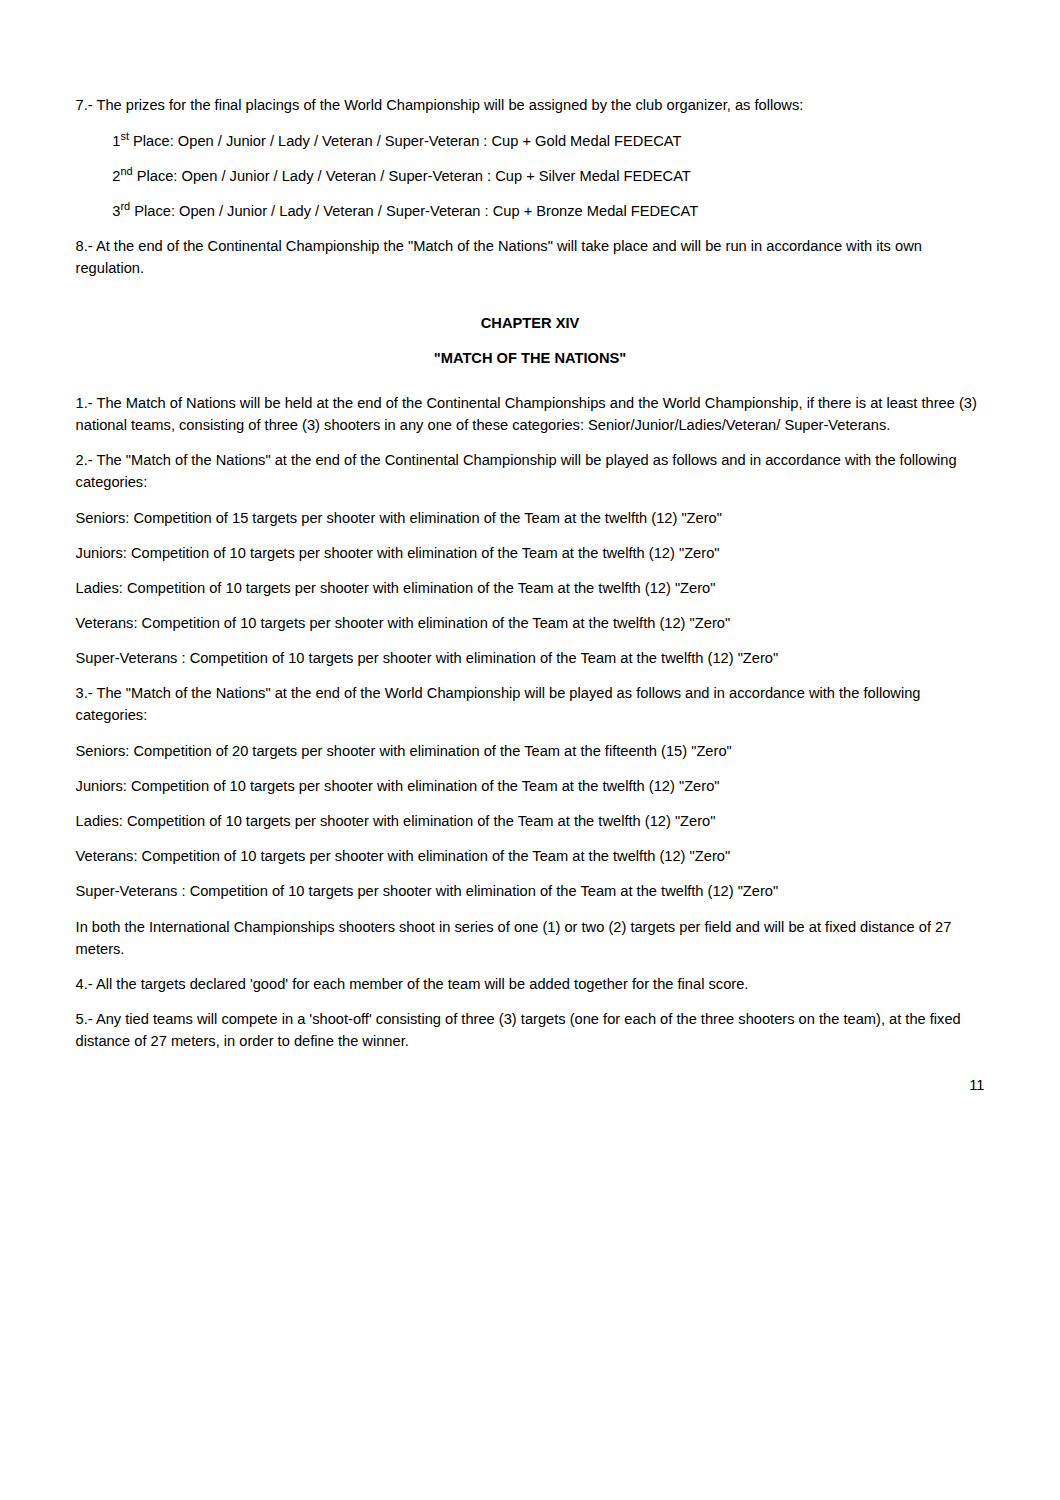7.- The prizes for the final placings of the World Championship will be assigned by the club organizer, as follows:
1st Place: Open / Junior / Lady / Veteran / Super-Veteran : Cup + Gold Medal FEDECAT
2nd Place: Open / Junior / Lady / Veteran / Super-Veteran : Cup + Silver Medal FEDECAT
3rd Place: Open / Junior / Lady / Veteran / Super-Veteran : Cup + Bronze Medal FEDECAT
8.- At the end of the Continental Championship the "Match of the Nations" will take place and will be run in accordance with its own regulation.
CHAPTER XIV
"MATCH OF THE NATIONS"
1.- The Match of Nations will be held at the end of the Continental Championships and the World Championship, if there is at least three (3) national teams, consisting of three (3) shooters in any one of these categories: Senior/Junior/Ladies/Veteran/ Super-Veterans.
2.- The "Match of the Nations" at the end of the Continental Championship will be played as follows and in accordance with the following categories:
Seniors: Competition of 15 targets per shooter with elimination of the Team at the twelfth (12) "Zero"
Juniors: Competition of 10 targets per shooter with elimination of the Team at the twelfth (12) "Zero"
Ladies: Competition of 10 targets per shooter with elimination of the Team at the twelfth (12) "Zero"
Veterans: Competition of 10 targets per shooter with elimination of the Team at the twelfth (12) "Zero"
Super-Veterans : Competition of 10 targets per shooter with elimination of the Team at the twelfth (12) "Zero"
3.- The "Match of the Nations" at the end of the World Championship will be played as follows and in accordance with the following categories:
Seniors: Competition of 20 targets per shooter with elimination of the Team at the fifteenth (15) "Zero"
Juniors: Competition of 10 targets per shooter with elimination of the Team at the twelfth (12) "Zero"
Ladies: Competition of 10 targets per shooter with elimination of the Team at the twelfth (12) "Zero"
Veterans: Competition of 10 targets per shooter with elimination of the Team at the twelfth (12) "Zero"
Super-Veterans : Competition of 10 targets per shooter with elimination of the Team at the twelfth (12) "Zero"
In both the International Championships shooters shoot in series of one (1) or two (2) targets per field and will be at fixed distance of 27 meters.
4.- All the targets declared 'good' for each member of the team will be added together for the final score.
5.- Any tied teams will compete in a 'shoot-off' consisting of three (3) targets (one for each of the three shooters on the team), at the fixed distance of 27 meters, in order to define the winner.
11